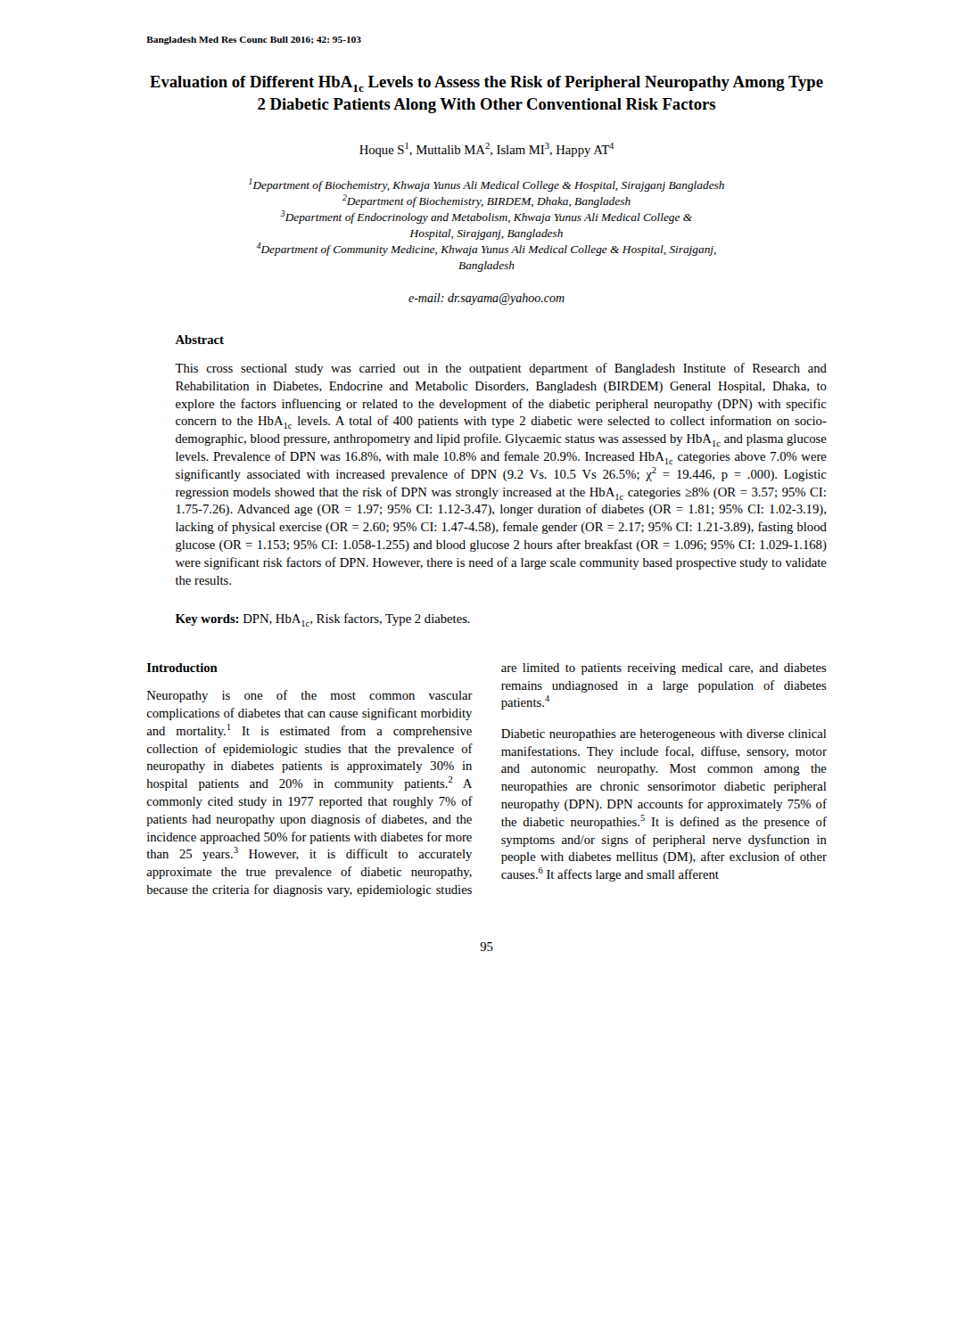Bangladesh Med Res Counc Bull 2016; 42: 95-103
Evaluation of Different HbA1c Levels to Assess the Risk of Peripheral Neuropathy Among Type 2 Diabetic Patients Along With Other Conventional Risk Factors
Hoque S1, Muttalib MA2, Islam MI3, Happy AT4
1Department of Biochemistry, Khwaja Yunus Ali Medical College & Hospital, Sirajganj Bangladesh
2Department of Biochemistry, BIRDEM, Dhaka, Bangladesh
3Department of Endocrinology and Metabolism, Khwaja Yunus Ali Medical College &
Hospital, Sirajganj, Bangladesh
4Department of Community Medicine, Khwaja Yunus Ali Medical College & Hospital, Sirajganj,
Bangladesh
e-mail: dr.sayama@yahoo.com
Abstract
This cross sectional study was carried out in the outpatient department of Bangladesh Institute of Research and Rehabilitation in Diabetes, Endocrine and Metabolic Disorders, Bangladesh (BIRDEM) General Hospital, Dhaka, to explore the factors influencing or related to the development of the diabetic peripheral neuropathy (DPN) with specific concern to the HbA1c levels. A total of 400 patients with type 2 diabetic were selected to collect information on socio-demographic, blood pressure, anthropometry and lipid profile. Glycaemic status was assessed by HbA1c and plasma glucose levels. Prevalence of DPN was 16.8%, with male 10.8% and female 20.9%. Increased HbA1c categories above 7.0% were significantly associated with increased prevalence of DPN (9.2 Vs. 10.5 Vs 26.5%; χ2 = 19.446, p = .000). Logistic regression models showed that the risk of DPN was strongly increased at the HbA1c categories ≥8% (OR = 3.57; 95% CI: 1.75-7.26). Advanced age (OR = 1.97; 95% CI: 1.12-3.47), longer duration of diabetes (OR = 1.81; 95% CI: 1.02-3.19), lacking of physical exercise (OR = 2.60; 95% CI: 1.47-4.58), female gender (OR = 2.17; 95% CI: 1.21-3.89), fasting blood glucose (OR = 1.153; 95% CI: 1.058-1.255) and blood glucose 2 hours after breakfast (OR = 1.096; 95% CI: 1.029-1.168) were significant risk factors of DPN. However, there is need of a large scale community based prospective study to validate the results.
Key words: DPN, HbA1c, Risk factors, Type 2 diabetes.
Introduction
Neuropathy is one of the most common vascular complications of diabetes that can cause significant morbidity and mortality.1 It is estimated from a comprehensive collection of epidemiologic studies that the prevalence of neuropathy in diabetes patients is approximately 30% in hospital patients and 20% in community patients.2 A commonly cited study in 1977 reported that roughly 7% of patients had neuropathy upon diagnosis of diabetes, and the incidence approached 50% for patients with diabetes for more than 25 years.3 However, it is difficult to accurately approximate the true prevalence of diabetic neuropathy, because the criteria for diagnosis vary, epidemiologic studies are limited to patients receiving medical care, and diabetes remains undiagnosed in a large population of diabetes patients.4
Diabetic neuropathies are heterogeneous with diverse clinical manifestations. They include focal, diffuse, sensory, motor and autonomic neuropathy. Most common among the neuropathies are chronic sensorimotor diabetic peripheral neuropathy (DPN). DPN accounts for approximately 75% of the diabetic neuropathies.5 It is defined as the presence of symptoms and/or signs of peripheral nerve dysfunction in people with diabetes mellitus (DM), after exclusion of other causes.6 It affects large and small afferent
95